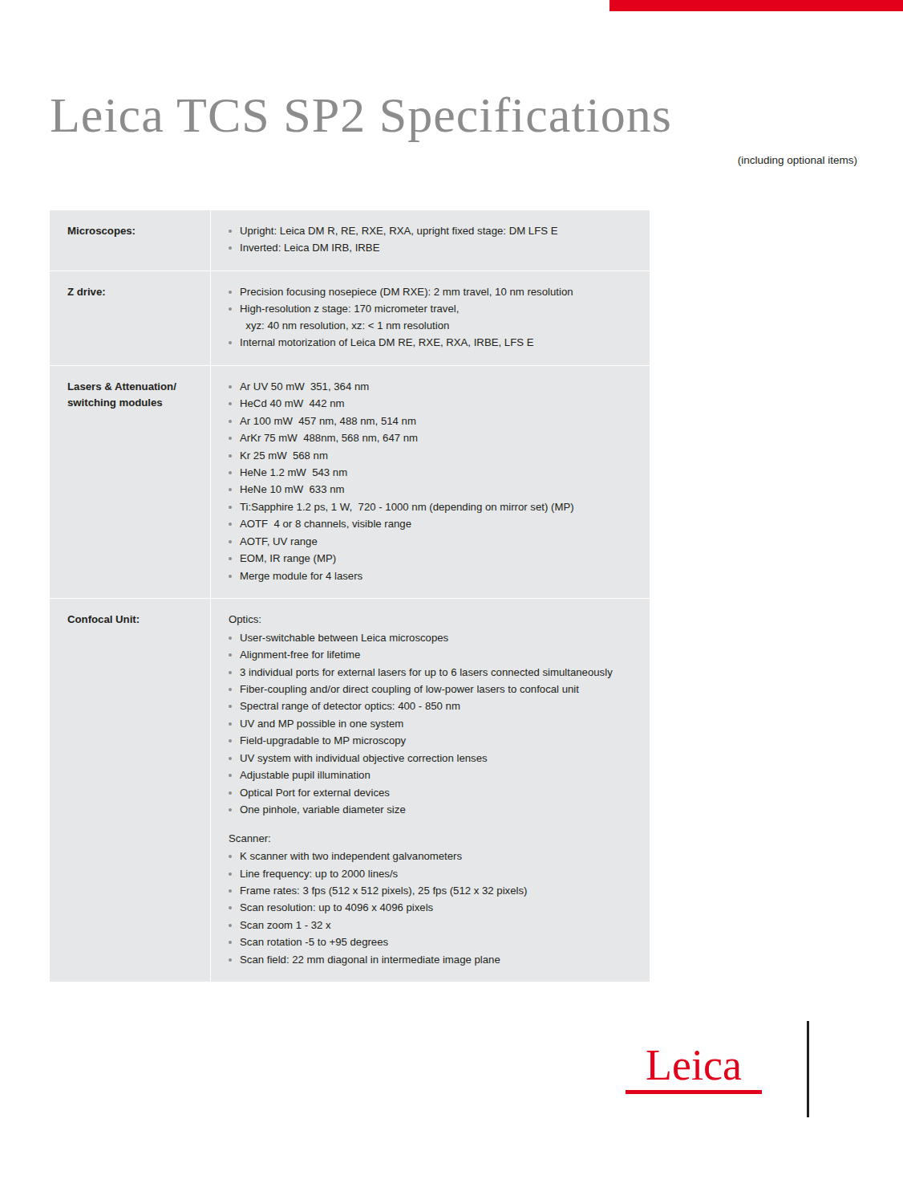Leica TCS SP2 Specifications
(including optional items)
| Microscopes: | Upright: Leica DM R, RE, RXE, RXA, upright fixed stage: DM LFS E Inverted: Leica DM IRB, IRBE |
| Z drive: | Precision focusing nosepiece (DM RXE): 2 mm travel, 10 nm resolution High-resolution z stage: 170 micrometer travel, xyz: 40 nm resolution, xz: < 1 nm resolution Internal motorization of Leica DM RE, RXE, RXA, IRBE, LFS E |
| Lasers & Attenuation/ switching modules | Ar UV 50 mW 351, 364 nm HeCd 40 mW 442 nm Ar 100 mW 457 nm, 488 nm, 514 nm ArKr 75 mW 488nm, 568 nm, 647 nm Kr 25 mW 568 nm HeNe 1.2 mW 543 nm HeNe 10 mW 633 nm Ti:Sapphire 1.2 ps, 1 W, 720 - 1000 nm (depending on mirror set) (MP) AOTF 4 or 8 channels, visible range AOTF, UV range EOM, IR range (MP) Merge module for 4 lasers |
| Confocal Unit: | Optics: User-switchable between Leica microscopes Alignment-free for lifetime 3 individual ports for external lasers for up to 6 lasers connected simultaneously Fiber-coupling and/or direct coupling of low-power lasers to confocal unit Spectral range of detector optics: 400 - 850 nm UV and MP possible in one system Field-upgradable to MP microscopy UV system with individual objective correction lenses Adjustable pupil illumination Optical Port for external devices One pinhole, variable diameter size Scanner: K scanner with two independent galvanometers Line frequency: up to 2000 lines/s Frame rates: 3 fps (512 x 512 pixels), 25 fps (512 x 32 pixels) Scan resolution: up to 4096 x 4096 pixels Scan zoom 1 - 32 x Scan rotation -5 to +95 degrees Scan field: 22 mm diagonal in intermediate image plane |
Leica